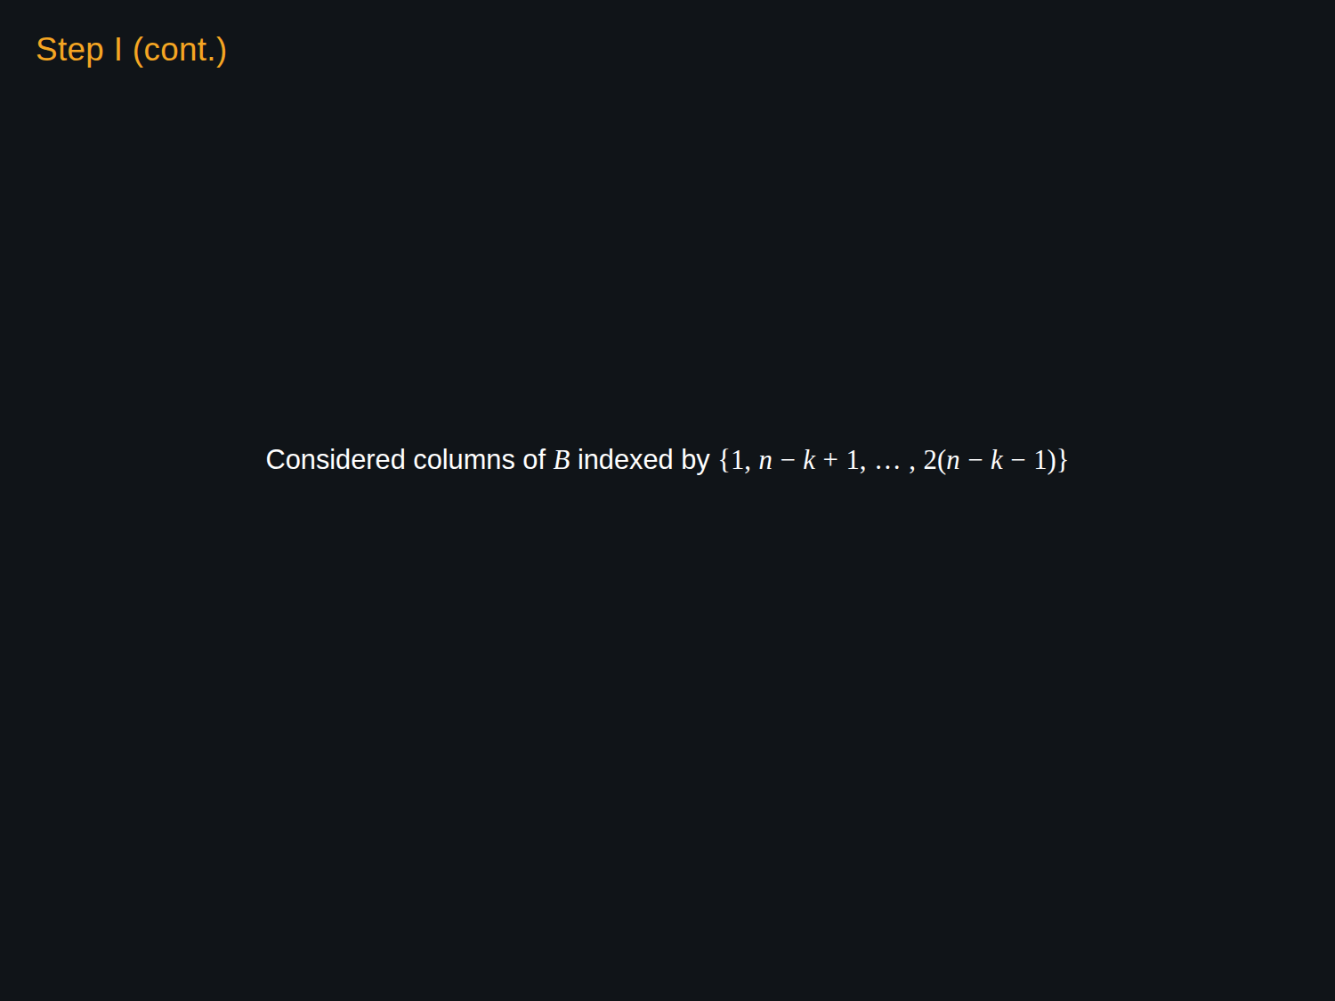Step I (cont.)
Considered columns of B indexed by {1, n − k + 1, … , 2(n − k − 1)}